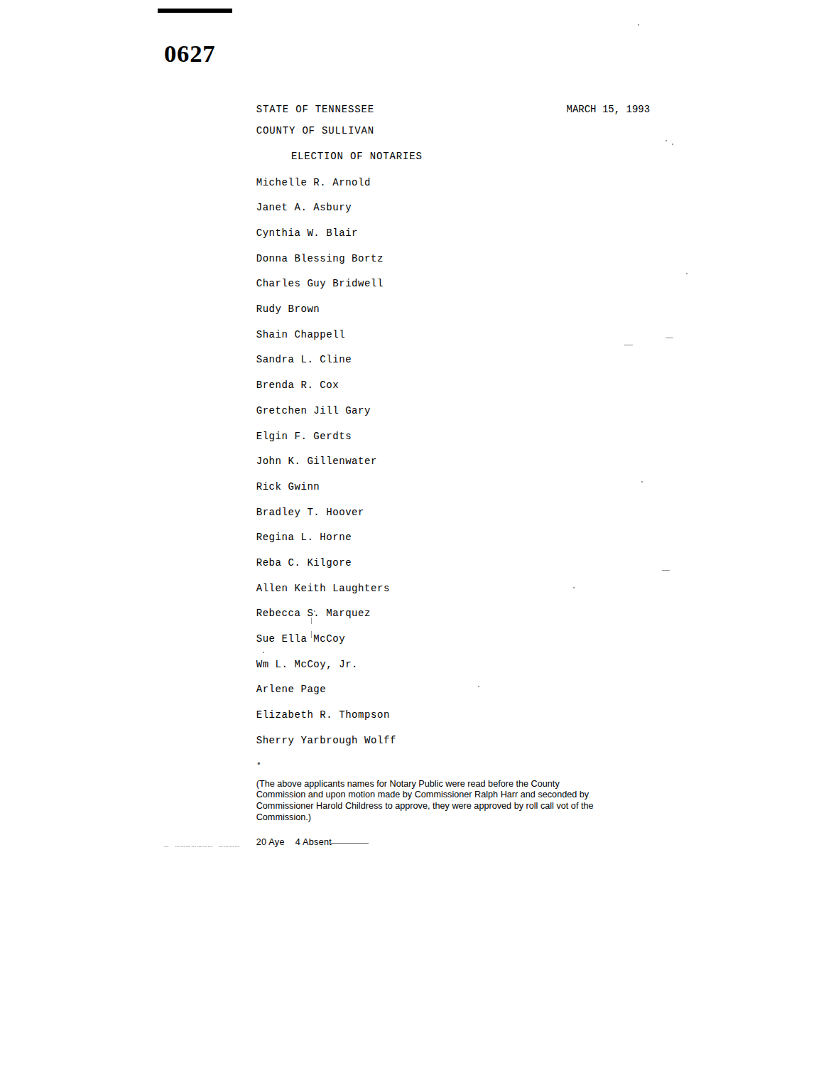0627
STATE OF TENNESSEE MARCH 15, 1993
COUNTY OF SULLIVAN
ELECTION OF NOTARIES
Michelle R. Arnold
Janet A. Asbury
Cynthia W. Blair
Donna Blessing Bortz
Charles Guy Bridwell
Rudy Brown
Shain Chappell
Sandra L. Cline
Brenda R. Cox
Gretchen Jill Gary
Elgin F. Gerdts
John K. Gillenwater
Rick Gwinn
Bradley T. Hoover
Regina L. Horne
Reba C. Kilgore
Allen Keith Laughters
Rebecca S. Marquez
Sue Ella McCoy
Wm L. McCoy, Jr.
Arlene Page
Elizabeth R. Thompson
Sherry Yarbrough Wolff
•
(The above applicants names for Notary Public were read before the County Commission and upon motion made by Commissioner Ralph Harr and seconded by Commissioner Harold Childress to approve, they were approved by roll call vot of the Commission.)
20 Aye 4 Absent
… ………………… …………